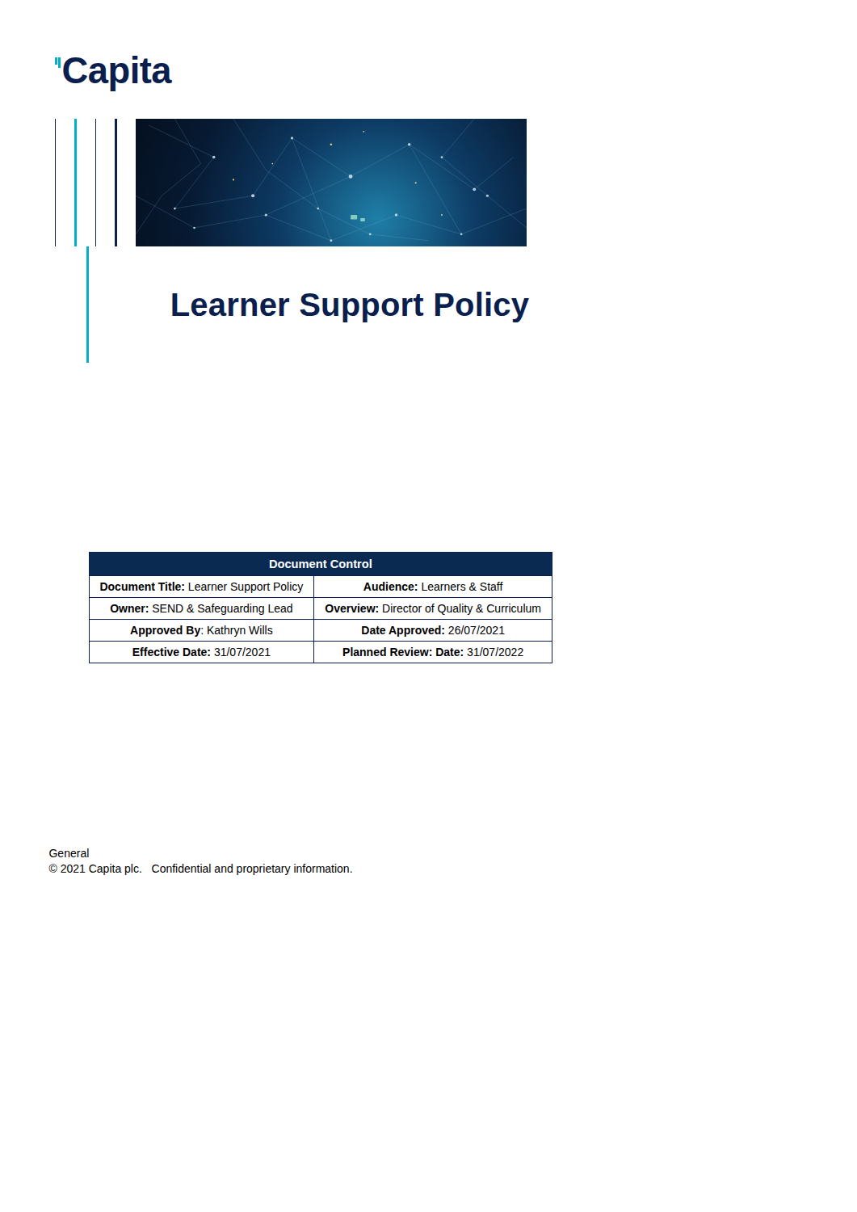Capita
Learner Support Policy
| Document Control |
| --- |
| Document Title: Learner Support Policy | Audience: Learners & Staff |
| Owner: SEND & Safeguarding Lead | Overview: Director of Quality & Curriculum |
| Approved By : Kathryn Wills | Date Approved: 26/07/2021 |
| Effective Date: 31/07/2021 | Planned Review: Date: 31/07/2022 |
General
© 2021 Capita plc. Confidential and proprietary information.